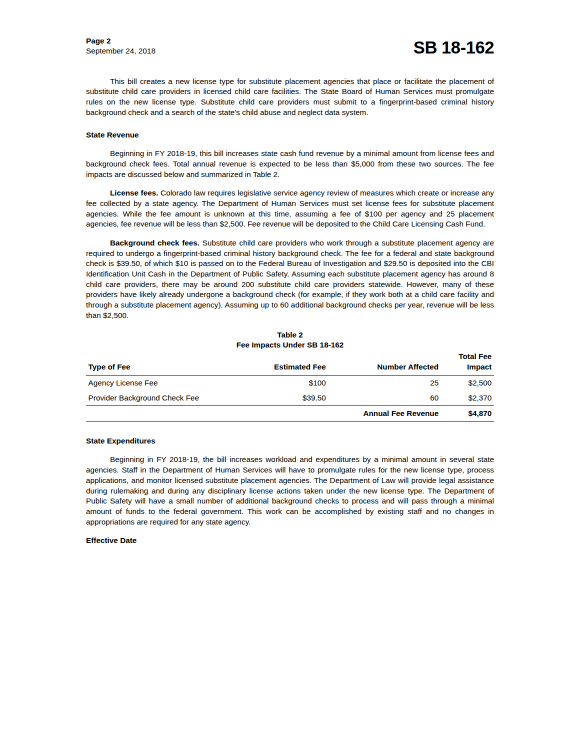Page 2
September 24, 2018
SB 18-162
This bill creates a new license type for substitute placement agencies that place or facilitate the placement of substitute child care providers in licensed child care facilities. The State Board of Human Services must promulgate rules on the new license type. Substitute child care providers must submit to a fingerprint-based criminal history background check and a search of the state's child abuse and neglect data system.
State Revenue
Beginning in FY 2018-19, this bill increases state cash fund revenue by a minimal amount from license fees and background check fees. Total annual revenue is expected to be less than $5,000 from these two sources. The fee impacts are discussed below and summarized in Table 2.
License fees. Colorado law requires legislative service agency review of measures which create or increase any fee collected by a state agency. The Department of Human Services must set license fees for substitute placement agencies. While the fee amount is unknown at this time, assuming a fee of $100 per agency and 25 placement agencies, fee revenue will be less than $2,500. Fee revenue will be deposited to the Child Care Licensing Cash Fund.
Background check fees. Substitute child care providers who work through a substitute placement agency are required to undergo a fingerprint-based criminal history background check. The fee for a federal and state background check is $39.50, of which $10 is passed on to the Federal Bureau of Investigation and $29.50 is deposited into the CBI Identification Unit Cash in the Department of Public Safety. Assuming each substitute placement agency has around 8 child care providers, there may be around 200 substitute child care providers statewide. However, many of these providers have likely already undergone a background check (for example, if they work both at a child care facility and through a substitute placement agency). Assuming up to 60 additional background checks per year, revenue will be less than $2,500.
Table 2
Fee Impacts Under SB 18-162
| Type of Fee | Estimated Fee | Number Affected | Total Fee Impact |
| --- | --- | --- | --- |
| Agency License Fee | $100 | 25 | $2,500 |
| Provider Background Check Fee | $39.50 | 60 | $2,370 |
| | | Annual Fee Revenue | $4,870 |
State Expenditures
Beginning in FY 2018-19, the bill increases workload and expenditures by a minimal amount in several state agencies. Staff in the Department of Human Services will have to promulgate rules for the new license type, process applications, and monitor licensed substitute placement agencies. The Department of Law will provide legal assistance during rulemaking and during any disciplinary license actions taken under the new license type. The Department of Public Safety will have a small number of additional background checks to process and will pass through a minimal amount of funds to the federal government. This work can be accomplished by existing staff and no changes in appropriations are required for any state agency.
Effective Date